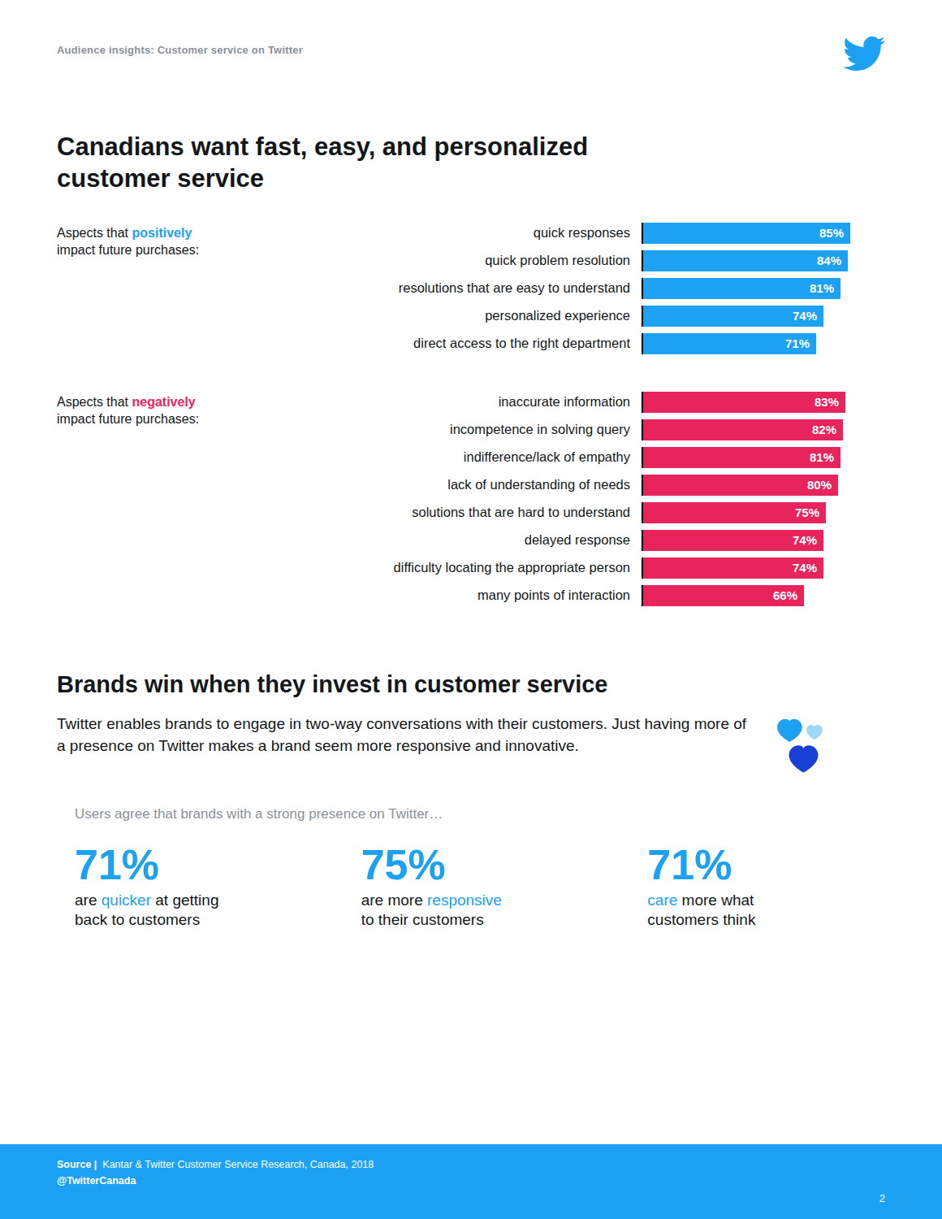Audience insights: Customer service on Twitter
Canadians want fast, easy, and personalized
customer service
Aspects that positively
impact future purchases:
quick responses
85%
quick problem resolution
84%
resolutions that are easy to understand
81%
personalized experience
74%
direct access to the right department
71%
Aspects that negatively
impact future purchases:
inaccurate information
83%
incompetence in solving query
82%
indifference/lack of empathy
81%
lack of understanding of needs
80%
solutions that are hard to understand
75%
delayed response
74%
difficulty locating the appropriate person
74%
many points of interaction
66%
Brands win when they invest in customer service
Twitter enables brands to engage in two-way conversations with their customers. Just having more of a presence on Twitter makes a brand seem more responsive and innovative.
Users agree that brands with a strong presence on Twitter…
71%
are quicker at getting
back to customers
75%
are more responsive
to their customers
71%
care more what
customers think
Source | Kantar & Twitter Customer Service Research, Canada, 2018
@TwitterCanada
2